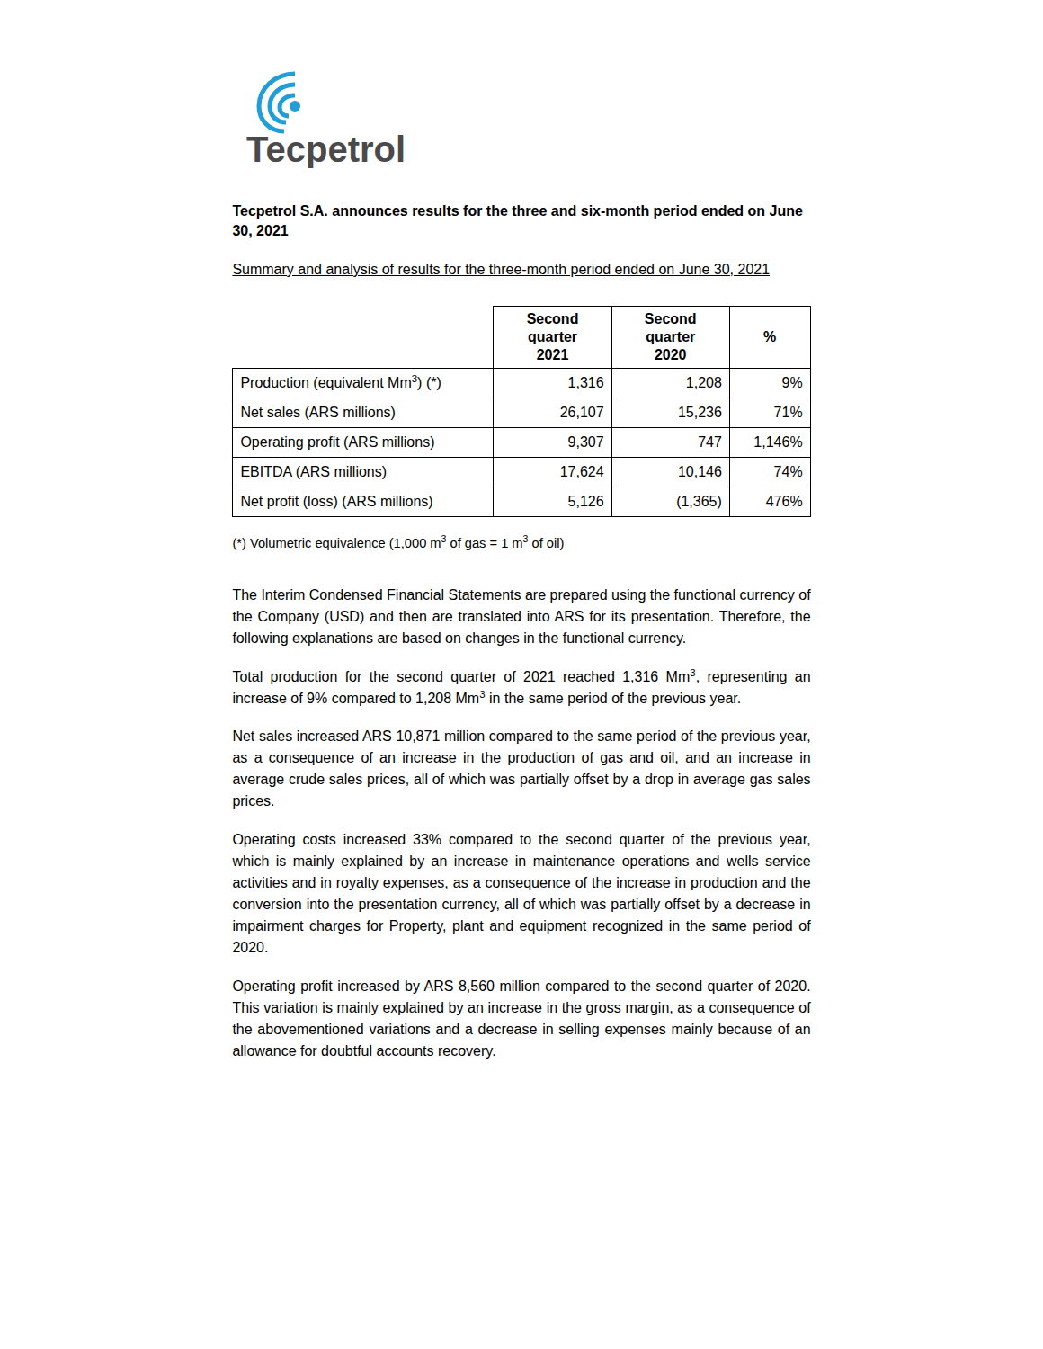Tecpetrol
Tecpetrol S.A. announces results for the three and six-month period ended on June 30, 2021
Summary and analysis of results for the three-month period ended on June 30, 2021
| | Second quarter 2021 | Second quarter 2020 | % |
| --- | --- | --- | --- |
| Production (equivalent Mm 3 ) (*) | 1,316 | 1,208 | 9% |
| Net sales (ARS millions) | 26,107 | 15,236 | 71% |
| Operating profit (ARS millions) | 9,307 | 747 | 1,146% |
| EBITDA (ARS millions) | 17,624 | 10,146 | 74% |
| Net profit (loss) (ARS millions) | 5,126 | (1,365) | 476% |
(*) Volumetric equivalence (1,000 m3 of gas = 1 m3 of oil)
The Interim Condensed Financial Statements are prepared using the functional currency of the Company (USD) and then are translated into ARS for its presentation. Therefore, the following explanations are based on changes in the functional currency.
Total production for the second quarter of 2021 reached 1,316 Mm3, representing an increase of 9% compared to 1,208 Mm3 in the same period of the previous year.
Net sales increased ARS 10,871 million compared to the same period of the previous year, as a consequence of an increase in the production of gas and oil, and an increase in average crude sales prices, all of which was partially offset by a drop in average gas sales prices.
Operating costs increased 33% compared to the second quarter of the previous year, which is mainly explained by an increase in maintenance operations and wells service activities and in royalty expenses, as a consequence of the increase in production and the conversion into the presentation currency, all of which was partially offset by a decrease in impairment charges for Property, plant and equipment recognized in the same period of 2020.
Operating profit increased by ARS 8,560 million compared to the second quarter of 2020. This variation is mainly explained by an increase in the gross margin, as a consequence of the abovementioned variations and a decrease in selling expenses mainly because of an allowance for doubtful accounts recovery.